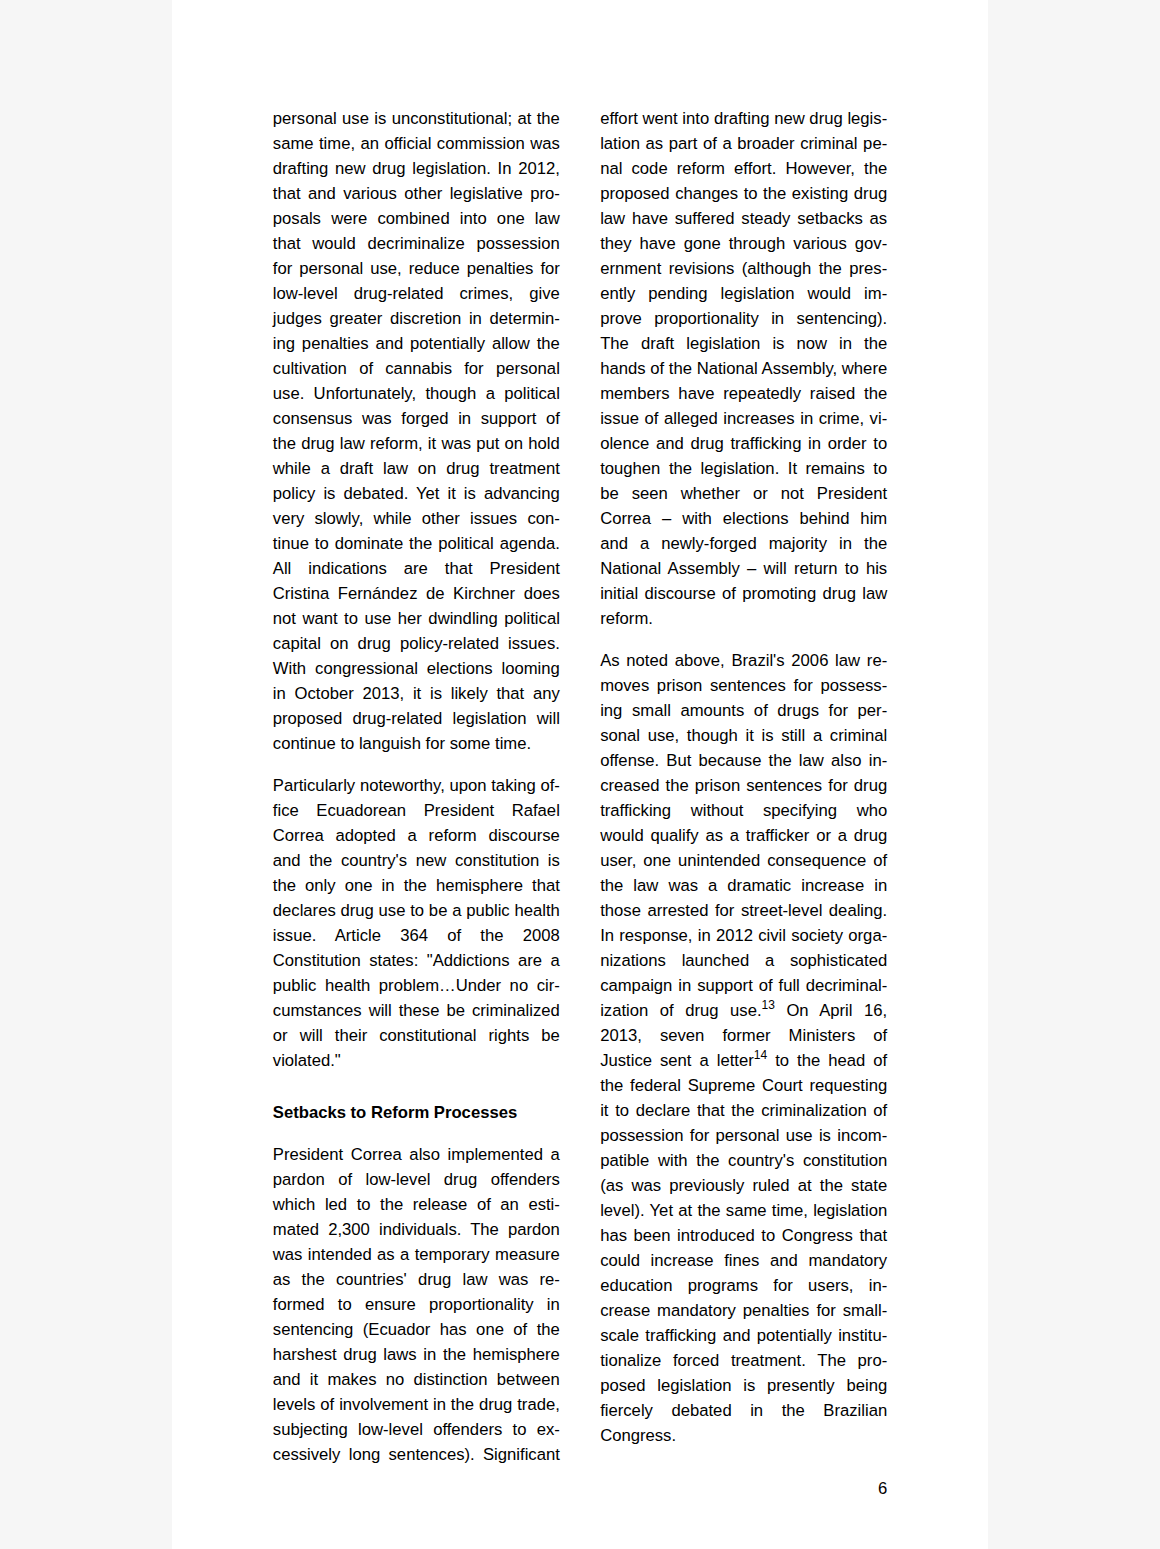personal use is unconstitutional; at the same time, an official commission was drafting new drug legislation. In 2012, that and various other legislative proposals were combined into one law that would decriminalize possession for personal use, reduce penalties for low-level drug-related crimes, give judges greater discretion in determining penalties and potentially allow the cultivation of cannabis for personal use. Unfortunately, though a political consensus was forged in support of the drug law reform, it was put on hold while a draft law on drug treatment policy is debated. Yet it is advancing very slowly, while other issues continue to dominate the political agenda. All indications are that President Cristina Fernández de Kirchner does not want to use her dwindling political capital on drug policy-related issues. With congressional elections looming in October 2013, it is likely that any proposed drug-related legislation will continue to languish for some time.
Particularly noteworthy, upon taking office Ecuadorean President Rafael Correa adopted a reform discourse and the country's new constitution is the only one in the hemisphere that declares drug use to be a public health issue. Article 364 of the 2008 Constitution states: "Addictions are a public health problem…Under no circumstances will these be criminalized or will their constitutional rights be violated."
Setbacks to Reform Processes
President Correa also implemented a pardon of low-level drug offenders which led to the release of an estimated 2,300 individuals. The pardon was intended as a temporary measure as the countries' drug law was reformed to ensure proportionality in sentencing (Ecuador has one of the harshest drug laws in the hemisphere and it makes no distinction between levels of involvement in the drug trade, subjecting low-level offenders to excessively long sentences). Significant effort went into drafting new drug legislation as part of a broader criminal penal code reform effort. However, the proposed changes to the existing drug law have suffered steady setbacks as they have gone through various government revisions (although the presently pending legislation would improve proportionality in sentencing). The draft legislation is now in the hands of the National Assembly, where members have repeatedly raised the issue of alleged increases in crime, violence and drug trafficking in order to toughen the legislation. It remains to be seen whether or not President Correa – with elections behind him and a newly-forged majority in the National Assembly – will return to his initial discourse of promoting drug law reform.
As noted above, Brazil's 2006 law removes prison sentences for possessing small amounts of drugs for personal use, though it is still a criminal offense. But because the law also increased the prison sentences for drug trafficking without specifying who would qualify as a trafficker or a drug user, one unintended consequence of the law was a dramatic increase in those arrested for street-level dealing. In response, in 2012 civil society organizations launched a sophisticated campaign in support of full decriminalization of drug use.13 On April 16, 2013, seven former Ministers of Justice sent a letter14 to the head of the federal Supreme Court requesting it to declare that the criminalization of possession for personal use is incompatible with the country's constitution (as was previously ruled at the state level). Yet at the same time, legislation has been introduced to Congress that could increase fines and mandatory education programs for users, increase mandatory penalties for small-scale trafficking and potentially institutionalize forced treatment. The proposed legislation is presently being fiercely debated in the Brazilian Congress.
6